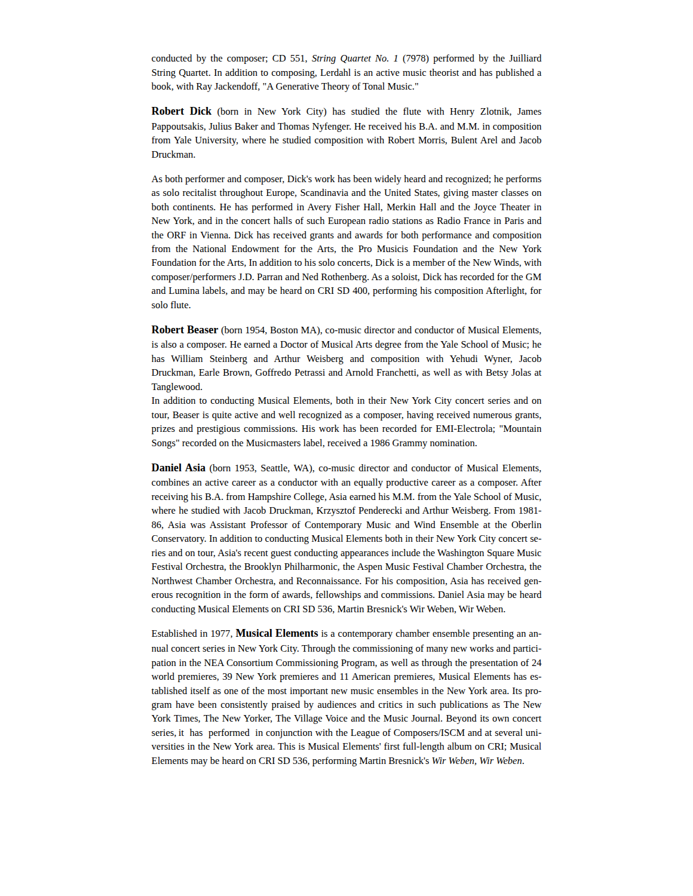conducted by the composer; CD 551, String Quartet No. 1 (7978) performed by the Juilliard String Quartet. In addition to composing, Lerdahl is an active music theorist and has published a book, with Ray Jackendoff, "A Generative Theory of Tonal Music."
Robert Dick (born in New York City) has studied the flute with Henry Zlotnik, James Pappoutsakis, Julius Baker and Thomas Nyfenger. He received his B.A. and M.M. in composition from Yale University, where he studied composition with Robert Morris, Bulent Arel and Jacob Druckman.
As both performer and composer, Dick's work has been widely heard and recognized; he performs as solo recitalist throughout Europe, Scandinavia and the United States, giving master classes on both continents. He has performed in Avery Fisher Hall, Merkin Hall and the Joyce Theater in New York, and in the concert halls of such European radio stations as Radio France in Paris and the ORF in Vienna. Dick has received grants and awards for both performance and composition from the National Endowment for the Arts, the Pro Musicis Foundation and the New York Foundation for the Arts, In addition to his solo concerts, Dick is a member of the New Winds, with composer/performers J.D. Parran and Ned Rothenberg. As a soloist, Dick has recorded for the GM and Lumina labels, and may be heard on CRI SD 400, performing his composition Afterlight, for solo flute.
Robert Beaser (born 1954, Boston MA), co-music director and conductor of Musical Elements, is also a composer. He earned a Doctor of Musical Arts degree from the Yale School of Music; he has William Steinberg and Arthur Weisberg and composition with Yehudi Wyner, Jacob Druckman, Earle Brown, Goffredo Petrassi and Arnold Franchetti, as well as with Betsy Jolas at Tanglewood.
In addition to conducting Musical Elements, both in their New York City concert series and on tour, Beaser is quite active and well recognized as a composer, having received numerous grants, prizes and prestigious commissions. His work has been recorded for EMI-Electrola; "Mountain Songs" recorded on the Musicmasters label, received a 1986 Grammy nomination.
Daniel Asia (born 1953, Seattle, WA), co-music director and conductor of Musical Elements, combines an active career as a conductor with an equally productive career as a composer. After receiving his B.A. from Hampshire College, Asia earned his M.M. from the Yale School of Music, where he studied with Jacob Druckman, Krzysztof Penderecki and Arthur Weisberg. From 1981-86, Asia was Assistant Professor of Contemporary Music and Wind Ensemble at the Oberlin Conservatory. In addition to conducting Musical Elements both in their New York City concert series and on tour, Asia's recent guest conducting appearances include the Washington Square Music Festival Orchestra, the Brooklyn Philharmonic, the Aspen Music Festival Chamber Orchestra, the Northwest Chamber Orchestra, and Reconnaissance. For his composition, Asia has received generous recognition in the form of awards, fellowships and commissions. Daniel Asia may be heard conducting Musical Elements on CRI SD 536, Martin Bresnick's Wir Weben, Wir Weben.
Established in 1977, Musical Elements is a contemporary chamber ensemble presenting an annual concert series in New York City. Through the commissioning of many new works and participation in the NEA Consortium Commissioning Program, as well as through the presentation of 24 world premieres, 39 New York premieres and 11 American premieres, Musical Elements has established itself as one of the most important new music ensembles in the New York area. Its program have been consistently praised by audiences and critics in such publications as The New York Times, The New Yorker, The Village Voice and the Music Journal. Beyond its own concert series, it has performed in conjunction with the League of Composers/ISCM and at several universities in the New York area. This is Musical Elements' first full-length album on CRI; Musical Elements may be heard on CRI SD 536, performing Martin Bresnick's Wir Weben, Wir Weben.